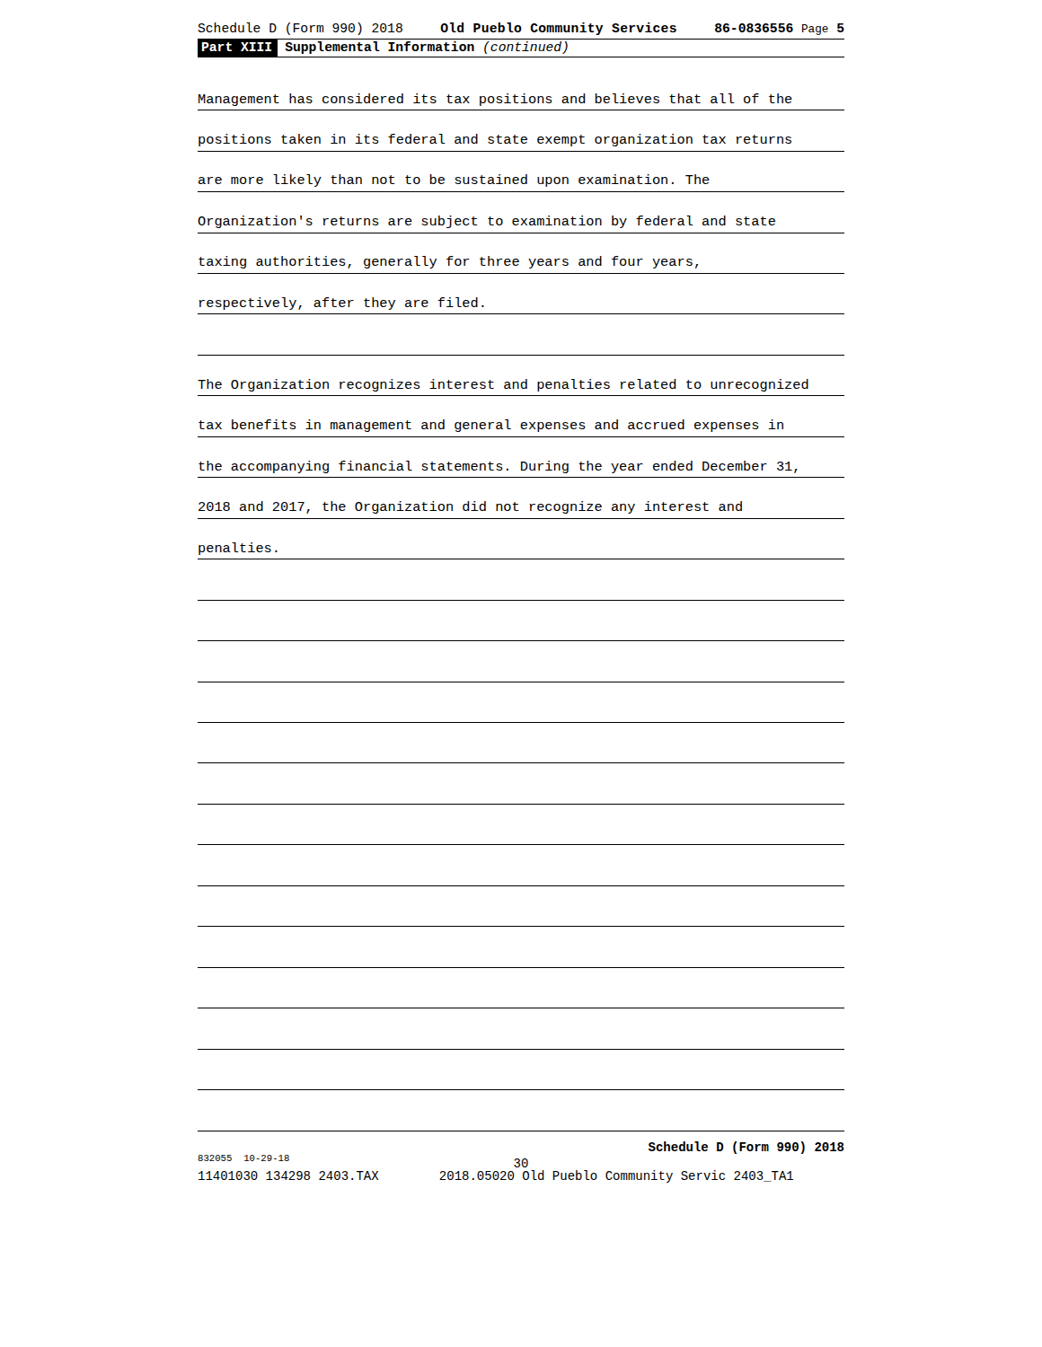Schedule D (Form 990) 2018
Old Pueblo Community Services
86-0836556 Page 5
Part XIII
Supplemental Information (continued)
Management has considered its tax positions and believes that all of the
positions taken in its federal and state exempt organization tax returns
are more likely than not to be sustained upon examination. The
Organization's returns are subject to examination by federal and state
taxing authorities, generally for three years and four years,
respectively, after they are filed.
The Organization recognizes interest and penalties related to unrecognized
tax benefits in management and general expenses and accrued expenses in
the accompanying financial statements. During the year ended December 31,
2018 and 2017, the Organization did not recognize any interest and
penalties.
Schedule D (Form 990) 2018
832055 10-29-18
30
11401030 134298 2403.TAX 2018.05020 Old Pueblo Community Servic 2403_TA1